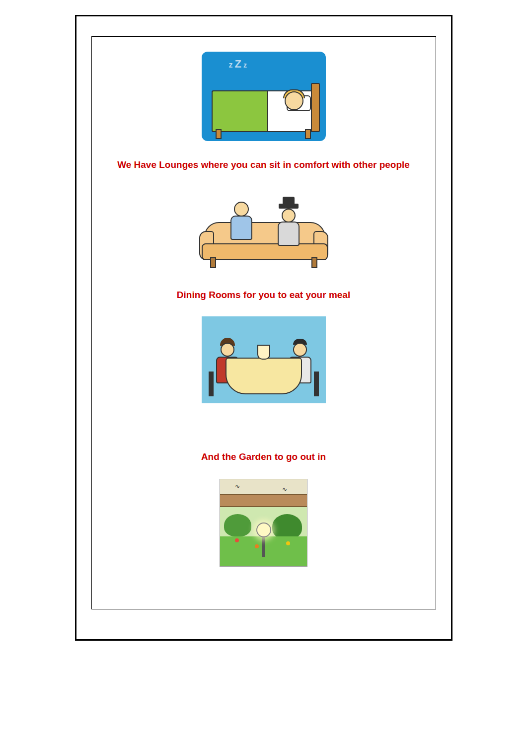zZz
We Have Lounges where you can sit in comfort with other people
Dining Rooms for you to eat your meal
And the Garden to go out in
∿
∿